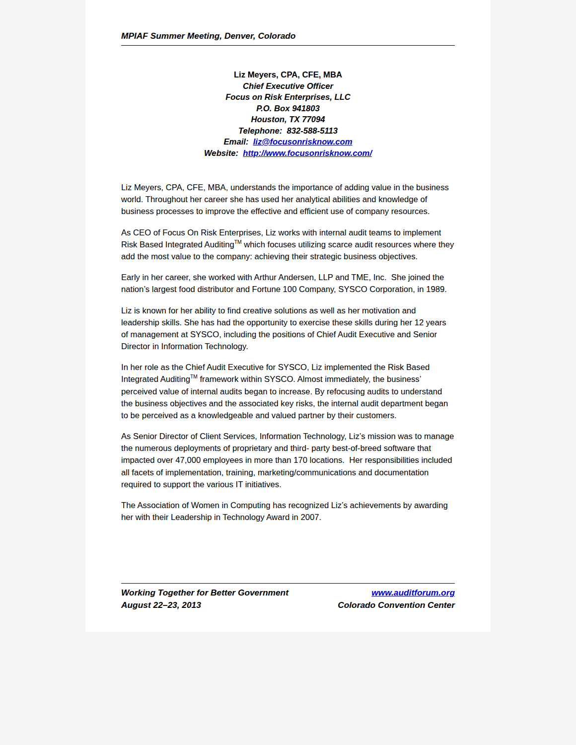MPIAF Summer Meeting, Denver, Colorado
Liz Meyers, CPA, CFE, MBA
Chief Executive Officer
Focus on Risk Enterprises, LLC
P.O. Box 941803
Houston, TX 77094
Telephone: 832-588-5113
Email: liz@focusonrisknow.com
Website: http://www.focusonrisknow.com/
Liz Meyers, CPA, CFE, MBA, understands the importance of adding value in the business world. Throughout her career she has used her analytical abilities and knowledge of business processes to improve the effective and efficient use of company resources.
As CEO of Focus On Risk Enterprises, Liz works with internal audit teams to implement Risk Based Integrated AuditingTM which focuses utilizing scarce audit resources where they add the most value to the company: achieving their strategic business objectives.
Early in her career, she worked with Arthur Andersen, LLP and TME, Inc. She joined the nation’s largest food distributor and Fortune 100 Company, SYSCO Corporation, in 1989.
Liz is known for her ability to find creative solutions as well as her motivation and leadership skills. She has had the opportunity to exercise these skills during her 12 years of management at SYSCO, including the positions of Chief Audit Executive and Senior Director in Information Technology.
In her role as the Chief Audit Executive for SYSCO, Liz implemented the Risk Based Integrated AuditingTM framework within SYSCO. Almost immediately, the business’ perceived value of internal audits began to increase. By refocusing audits to understand the business objectives and the associated key risks, the internal audit department began to be perceived as a knowledgeable and valued partner by their customers.
As Senior Director of Client Services, Information Technology, Liz’s mission was to manage the numerous deployments of proprietary and third- party best-of-breed software that impacted over 47,000 employees in more than 170 locations. Her responsibilities included all facets of implementation, training, marketing/communications and documentation required to support the various IT initiatives.
The Association of Women in Computing has recognized Liz’s achievements by awarding her with their Leadership in Technology Award in 2007.
Working Together for Better Government August 22–23, 2013
www.auditforum.org Colorado Convention Center